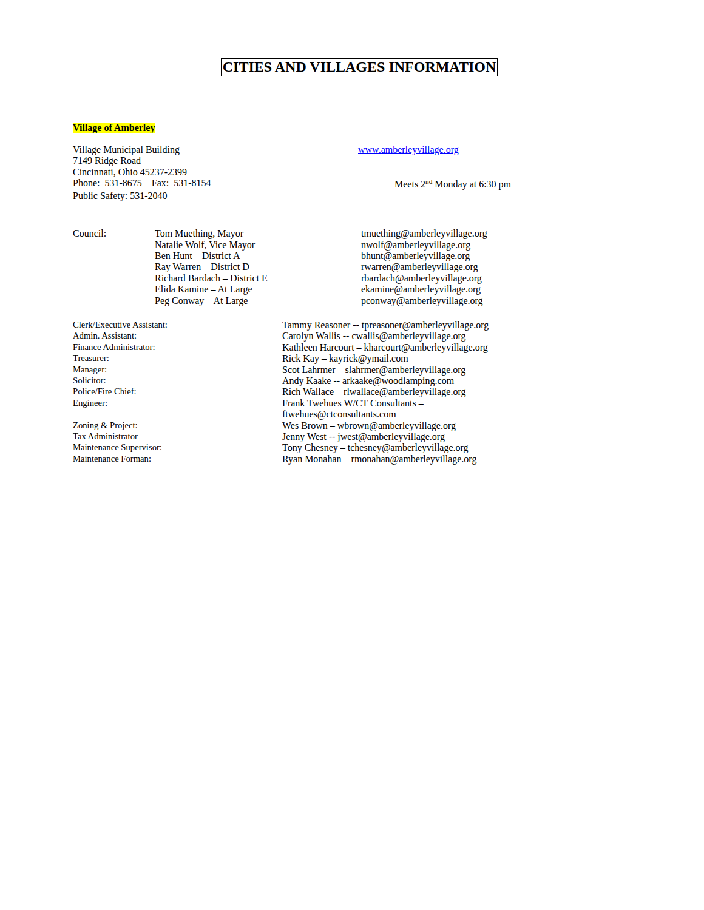CITIES AND VILLAGES INFORMATION
Village of Amberley
| Village Municipal Building | www.amberleyvillage.org |
| 7149 Ridge Road | |
| Cincinnati, Ohio 45237-2399 | |
| Phone: 531-8675 Fax: 531-8154 | Meets 2 nd Monday at 6:30 pm |
| Public Safety: 531-2040 | |
| Council: | Tom Muething, Mayor | tmuething@amberleyvillage.org |
| | Natalie Wolf, Vice Mayor | nwolf@amberleyvillage.org |
| | Ben Hunt – District A | bhunt@amberleyvillage.org |
| | Ray Warren – District D | rwarren@amberleyvillage.org |
| | Richard Bardach – District E | rbardach@amberleyvillage.org |
| | Elida Kamine – At Large | ekamine@amberleyvillage.org |
| | Peg Conway – At Large | pconway@amberleyvillage.org |
| Clerk/Executive Assistant: | Tammy Reasoner -- tpreasoner@amberleyvillage.org |
| Admin. Assistant: | Carolyn Wallis -- cwallis@amberleyvillage.org |
| Finance Administrator: | Kathleen Harcourt – kharcourt@amberleyvillage.org |
| Treasurer: | Rick Kay – kayrick@ymail.com |
| Manager: | Scot Lahrmer – slahrmer@amberleyvillage.org |
| Solicitor: | Andy Kaake -- arkaake@woodlamping.com |
| Police/Fire Chief: | Rich Wallace – rlwallace@amberleyvillage.org |
| Engineer: | Frank Twehues W/CT Consultants – |
| | ftwehues@ctconsultants.com |
| Zoning & Project: | Wes Brown – wbrown@amberleyvillage.org |
| Tax Administrator | Jenny West -- jwest@amberleyvillage.org |
| Maintenance Supervisor: | Tony Chesney – tchesney@amberleyvillage.org |
| Maintenance Forman: | Ryan Monahan – rmonahan@amberleyvillage.org |